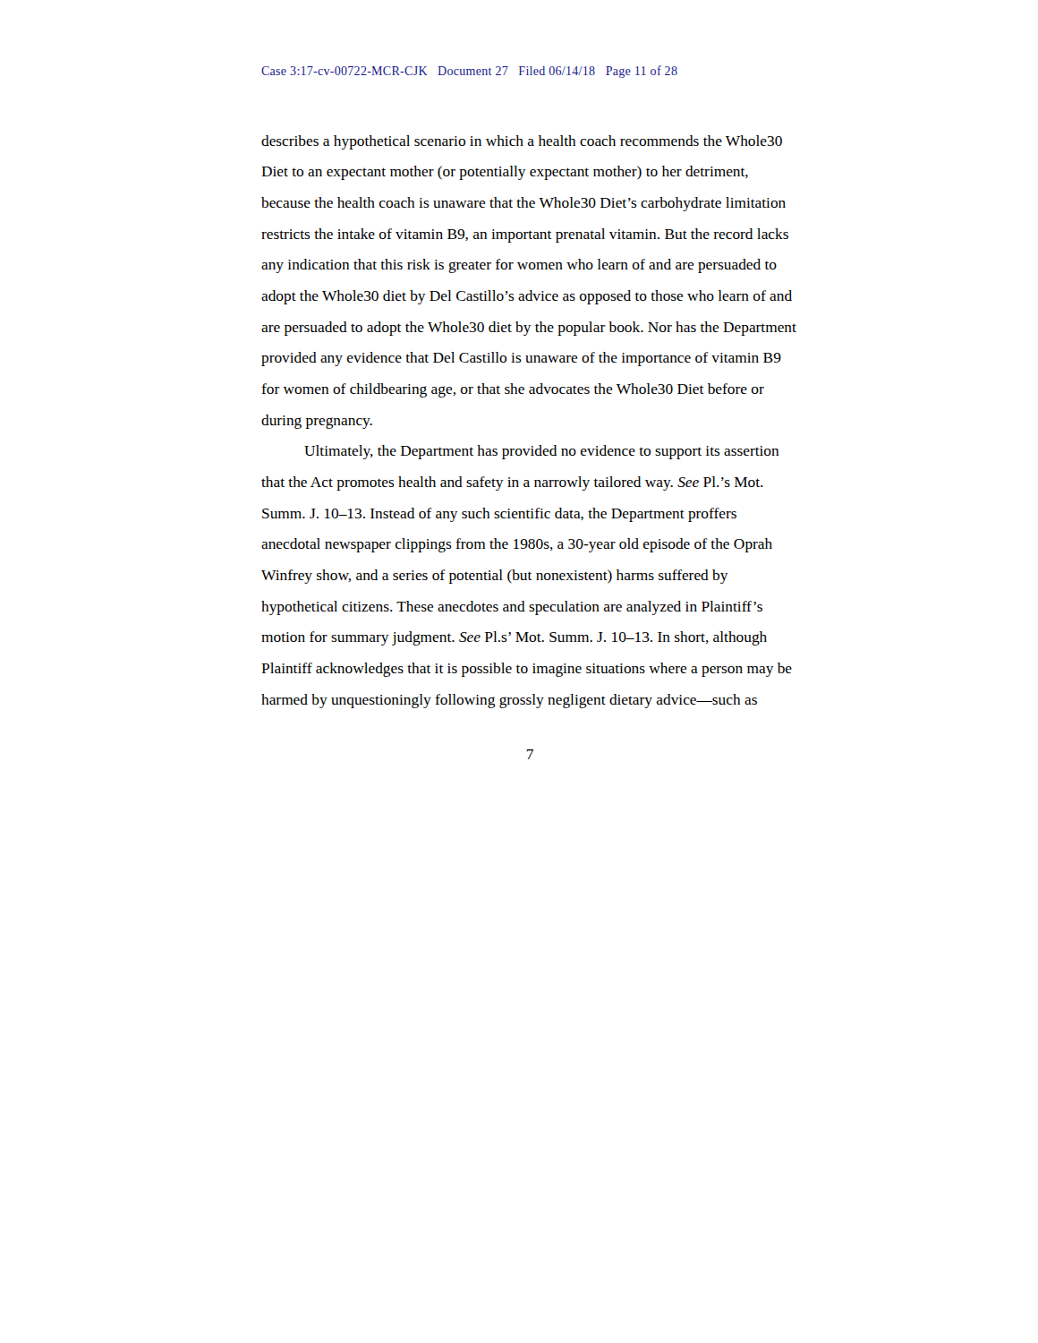Case 3:17-cv-00722-MCR-CJK Document 27 Filed 06/14/18 Page 11 of 28
describes a hypothetical scenario in which a health coach recommends the Whole30 Diet to an expectant mother (or potentially expectant mother) to her detriment, because the health coach is unaware that the Whole30 Diet’s carbohydrate limitation restricts the intake of vitamin B9, an important prenatal vitamin. But the record lacks any indication that this risk is greater for women who learn of and are persuaded to adopt the Whole30 diet by Del Castillo’s advice as opposed to those who learn of and are persuaded to adopt the Whole30 diet by the popular book. Nor has the Department provided any evidence that Del Castillo is unaware of the importance of vitamin B9 for women of childbearing age, or that she advocates the Whole30 Diet before or during pregnancy.
Ultimately, the Department has provided no evidence to support its assertion that the Act promotes health and safety in a narrowly tailored way. See Pl.’s Mot. Summ. J. 10–13. Instead of any such scientific data, the Department proffers anecdotal newspaper clippings from the 1980s, a 30-year old episode of the Oprah Winfrey show, and a series of potential (but nonexistent) harms suffered by hypothetical citizens. These anecdotes and speculation are analyzed in Plaintiff’s motion for summary judgment. See Pl.s’ Mot. Summ. J. 10–13. In short, although Plaintiff acknowledges that it is possible to imagine situations where a person may be harmed by unquestioningly following grossly negligent dietary advice—such as
7